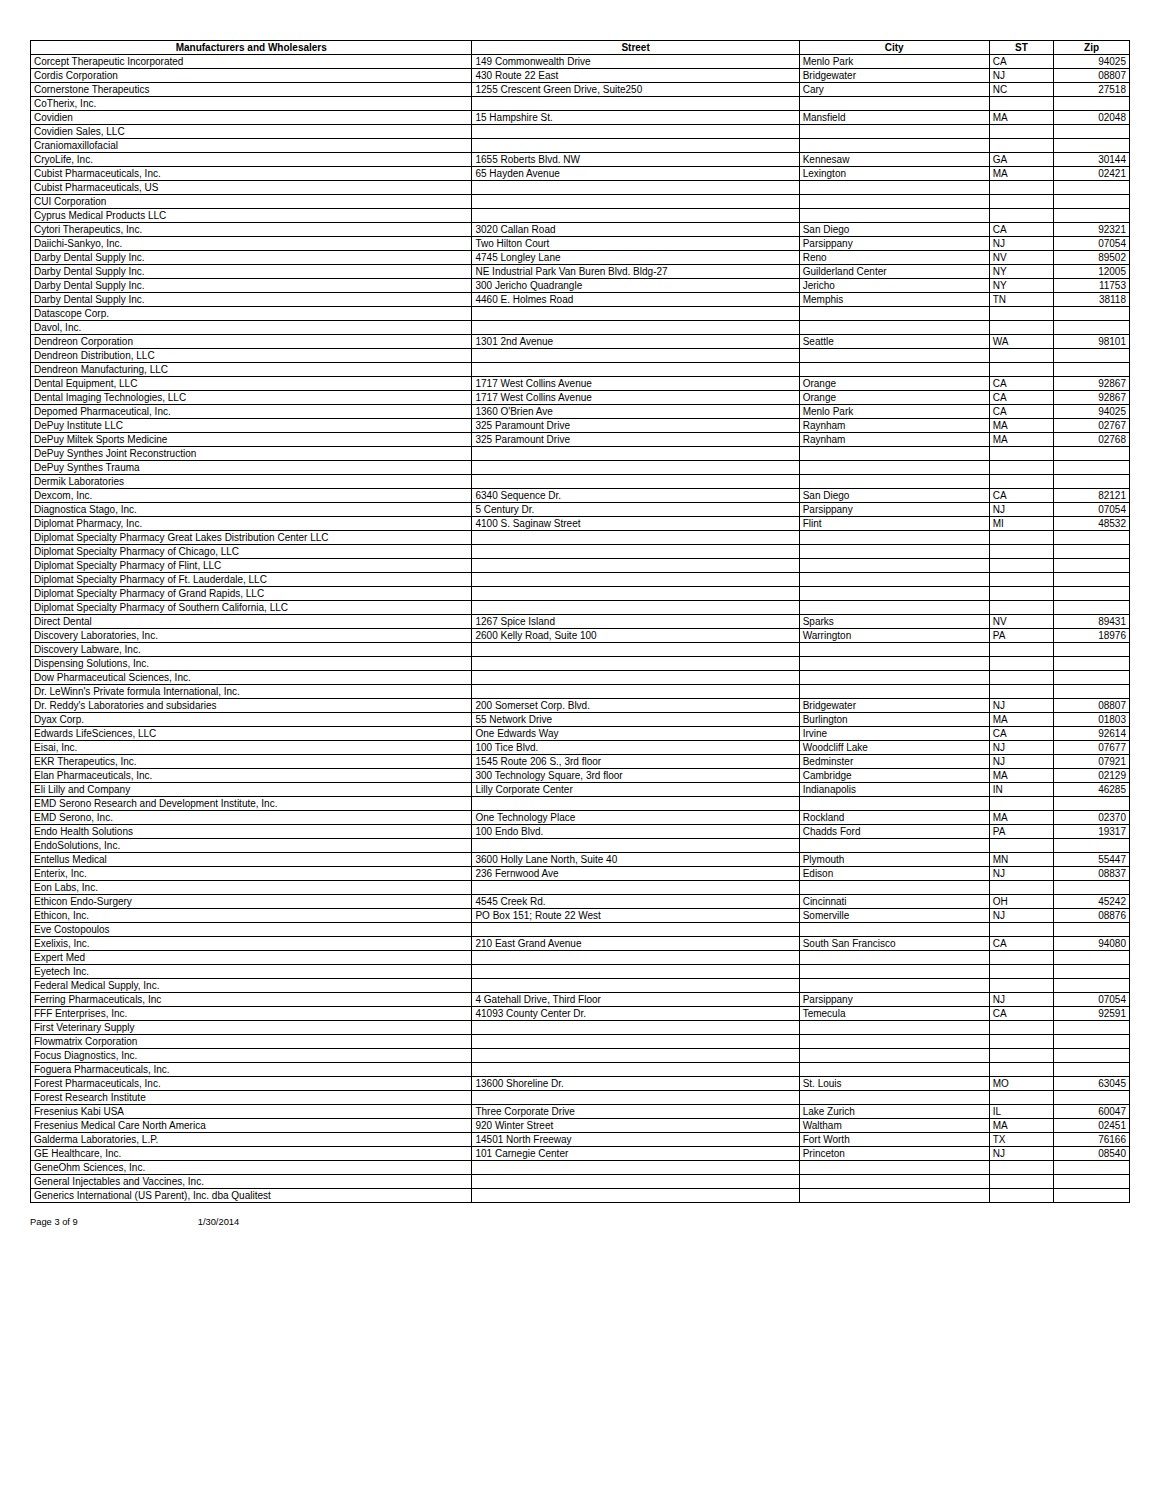| Manufacturers and Wholesalers | Street | City | ST | Zip |
| --- | --- | --- | --- | --- |
| Corcept Therapeutic Incorporated | 149 Commonwealth Drive | Menlo Park | CA | 94025 |
| Cordis Corporation | 430 Route 22 East | Bridgewater | NJ | 08807 |
| Cornerstone Therapeutics | 1255 Crescent Green Drive, Suite250 | Cary | NC | 27518 |
| CoTherix, Inc. | | | | |
| Covidien | 15 Hampshire St. | Mansfield | MA | 02048 |
| Covidien Sales, LLC | | | | |
| Craniomaxillofacial | | | | |
| CryoLife, Inc. | 1655 Roberts Blvd. NW | Kennesaw | GA | 30144 |
| Cubist Pharmaceuticals, Inc. | 65 Hayden Avenue | Lexington | MA | 02421 |
| Cubist Pharmaceuticals, US | | | | |
| CUI Corporation | | | | |
| Cyprus Medical Products LLC | | | | |
| Cytori Therapeutics, Inc. | 3020 Callan Road | San Diego | CA | 92321 |
| Daiichi-Sankyo, Inc. | Two Hilton Court | Parsippany | NJ | 07054 |
| Darby Dental Supply Inc. | 4745 Longley Lane | Reno | NV | 89502 |
| Darby Dental Supply Inc. | NE Industrial Park Van Buren Blvd. Bldg-27 | Guilderland Center | NY | 12005 |
| Darby Dental Supply Inc. | 300 Jericho Quadrangle | Jericho | NY | 11753 |
| Darby Dental Supply Inc. | 4460 E. Holmes Road | Memphis | TN | 38118 |
| Datascope Corp. | | | | |
| Davol, Inc. | | | | |
| Dendreon Corporation | 1301 2nd Avenue | Seattle | WA | 98101 |
| Dendreon Distribution, LLC | | | | |
| Dendreon Manufacturing, LLC | | | | |
| Dental Equipment, LLC | 1717 West Collins Avenue | Orange | CA | 92867 |
| Dental Imaging Technologies, LLC | 1717 West Collins Avenue | Orange | CA | 92867 |
| Depomed Pharmaceutical, Inc. | 1360 O'Brien Ave | Menlo Park | CA | 94025 |
| DePuy Institute LLC | 325 Paramount Drive | Raynham | MA | 02767 |
| DePuy Miltek Sports Medicine | 325 Paramount Drive | Raynham | MA | 02768 |
| DePuy Synthes Joint Reconstruction | | | | |
| DePuy Synthes Trauma | | | | |
| Dermik Laboratories | | | | |
| Dexcom, Inc. | 6340 Sequence Dr. | San Diego | CA | 82121 |
| Diagnostica Stago, Inc. | 5 Century Dr. | Parsippany | NJ | 07054 |
| Diplomat Pharmacy, Inc. | 4100 S. Saginaw Street | Flint | MI | 48532 |
| Diplomat Specialty Pharmacy Great Lakes Distribution Center LLC | | | | |
| Diplomat Specialty Pharmacy of Chicago, LLC | | | | |
| Diplomat Specialty Pharmacy of Flint, LLC | | | | |
| Diplomat Specialty Pharmacy of Ft. Lauderdale, LLC | | | | |
| Diplomat Specialty Pharmacy of Grand Rapids, LLC | | | | |
| Diplomat Specialty Pharmacy of Southern California, LLC | | | | |
| Direct Dental | 1267 Spice Island | Sparks | NV | 89431 |
| Discovery Laboratories, Inc. | 2600 Kelly Road, Suite 100 | Warrington | PA | 18976 |
| Discovery Labware, Inc. | | | | |
| Dispensing Solutions, Inc. | | | | |
| Dow Pharmaceutical Sciences, Inc. | | | | |
| Dr. LeWinn's Private formula International, Inc. | | | | |
| Dr. Reddy's Laboratories and subsidaries | 200 Somerset Corp. Blvd. | Bridgewater | NJ | 08807 |
| Dyax Corp. | 55 Network Drive | Burlington | MA | 01803 |
| Edwards LifeSciences, LLC | One Edwards Way | Irvine | CA | 92614 |
| Eisai, Inc. | 100 Tice Blvd. | Woodcliff Lake | NJ | 07677 |
| EKR Therapeutics, Inc. | 1545 Route 206 S., 3rd floor | Bedminster | NJ | 07921 |
| Elan Pharmaceuticals, Inc. | 300 Technology Square, 3rd floor | Cambridge | MA | 02129 |
| Eli Lilly and Company | Lilly Corporate Center | Indianapolis | IN | 46285 |
| EMD Serono Research and Development Institute, Inc. | | | | |
| EMD Serono, Inc. | One Technology Place | Rockland | MA | 02370 |
| Endo Health Solutions | 100 Endo Blvd. | Chadds Ford | PA | 19317 |
| EndoSolutions, Inc. | | | | |
| Entellus Medical | 3600 Holly Lane North, Suite 40 | Plymouth | MN | 55447 |
| Enterix, Inc. | 236 Fernwood Ave | Edison | NJ | 08837 |
| Eon Labs, Inc. | | | | |
| Ethicon Endo-Surgery | 4545 Creek Rd. | Cincinnati | OH | 45242 |
| Ethicon, Inc. | PO Box 151; Route 22 West | Somerville | NJ | 08876 |
| Eve Costopoulos | | | | |
| Exelixis, Inc. | 210 East Grand Avenue | South San Francisco | CA | 94080 |
| Expert Med | | | | |
| Eyetech Inc. | | | | |
| Federal Medical Supply, Inc. | | | | |
| Ferring Pharmaceuticals, Inc | 4 Gatehall Drive, Third Floor | Parsippany | NJ | 07054 |
| FFF Enterprises, Inc. | 41093 County Center Dr. | Temecula | CA | 92591 |
| First Veterinary Supply | | | | |
| Flowmatrix Corporation | | | | |
| Focus Diagnostics, Inc. | | | | |
| Foguera Pharmaceuticals, Inc. | | | | |
| Forest Pharmaceuticals, Inc. | 13600 Shoreline Dr. | St. Louis | MO | 63045 |
| Forest Research Institute | | | | |
| Fresenius Kabi USA | Three Corporate Drive | Lake Zurich | IL | 60047 |
| Fresenius Medical Care North America | 920 Winter Street | Waltham | MA | 02451 |
| Galderma Laboratories, L.P. | 14501 North Freeway | Fort Worth | TX | 76166 |
| GE Healthcare, Inc. | 101 Carnegie Center | Princeton | NJ | 08540 |
| GeneOhm Sciences, Inc. | | | | |
| General Injectables and Vaccines, Inc. | | | | |
| Generics International (US Parent), Inc. dba Qualitest | | | | |
Page 3 of 9 1/30/2014